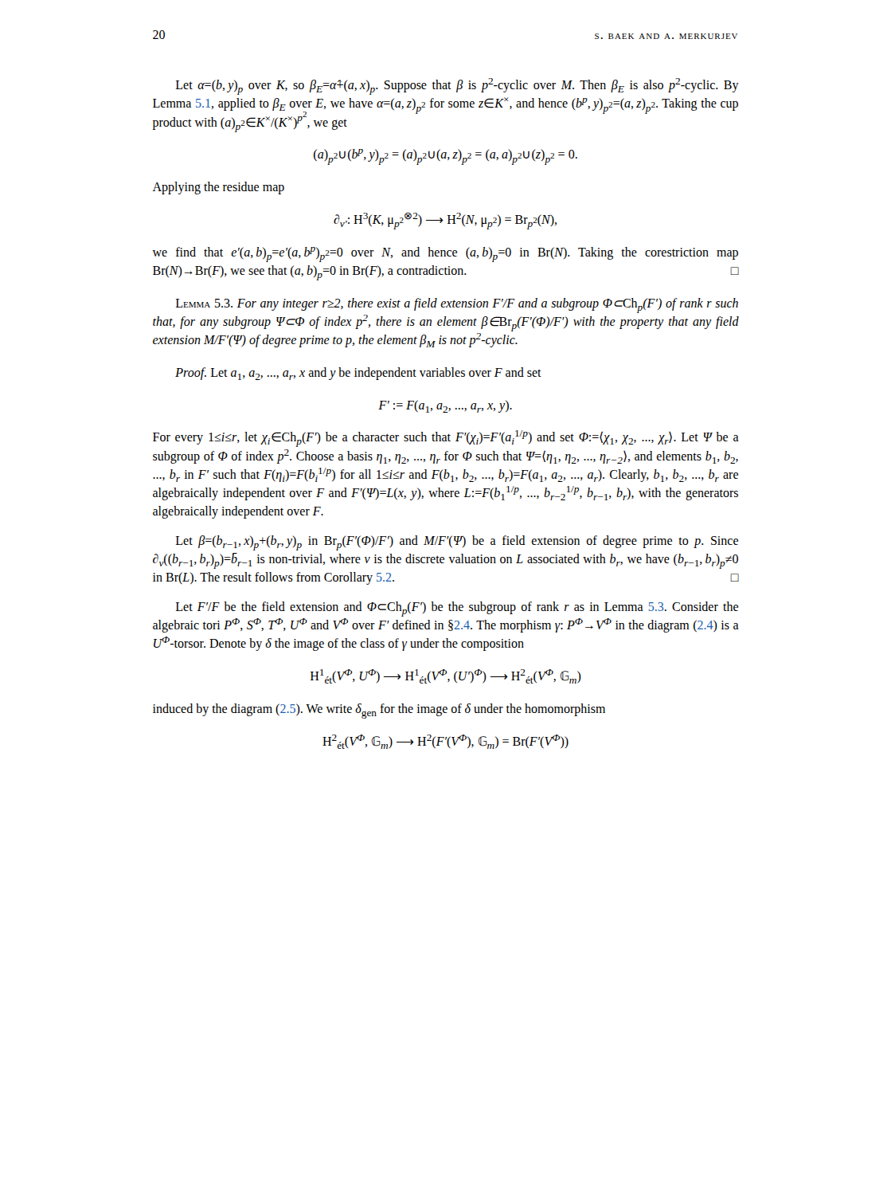20 s. baek and a. merkurjev
Let α=(b, y)p over K, so βE=α̂+(a, x)p. Suppose that β is p2-cyclic over M. Then βE is also p2-cyclic. By Lemma 5.1, applied to βE over E, we have α=(a, z)p2 for some z∈K×, and hence (bp, y)p2=(a, z)p2. Taking the cup product with (a)p2∈K×/(K×)p2, we get
(a)p2∪(bp, y)p2 = (a)p2∪(a, z)p2 = (a, a)p2∪(z)p2 = 0.
Applying the residue map
∂v′: H3(K, μp2⊗2) ⟶ H2(N, μp2) = Brp2(N),
we find that e′(a, b)p=e′(a, bp)p2=0 over N, and hence (a, b)p=0 in Br(N). Taking the corestriction map Br(N)→Br(F), we see that (a, b)p=0 in Br(F), a contradiction. □
Lemma 5.3. For any integer r≥2, there exist a field extension F′/F and a subgroup Φ⊂Chp(F′) of rank r such that, for any subgroup Ψ⊂Φ of index p2, there is an element β∈Brp(F′(Φ)/F′) with the property that any field extension M/F′(Ψ) of degree prime to p, the element βM is not p2-cyclic.
Proof. Let a1, a2, ..., ar, x and y be independent variables over F and set
F′ := F(a1, a2, ..., ar, x, y).
For every 1≤i≤r, let χi∈Chp(F′) be a character such that F′(χi)=F′(ai1/p) and set Φ:=⟨χ1, χ2, ..., χr⟩. Let Ψ be a subgroup of Φ of index p2. Choose a basis η1, η2, ..., ηr for Φ such that Ψ=⟨η1, η2, ..., ηr−2⟩, and elements b1, b2, ..., br in F′ such that F(ηi)=F(bi1/p) for all 1≤i≤r and F(b1, b2, ..., br)=F(a1, a2, ..., ar). Clearly, b1, b2, ..., br are algebraically independent over F and F′(Ψ)=L(x, y), where L:=F(b11/p, ..., br−21/p, br−1, br), with the generators algebraically independent over F.
Let β=(br−1, x)p+(br, y)p in Brp(F′(Φ)/F′) and M/F′(Ψ) be a field extension of degree prime to p. Since ∂v((br−1, br)p)=b̄r−1 is non-trivial, where v is the discrete valuation on L associated with br, we have (br−1, br)p≠0 in Br(L). The result follows from Corollary 5.2. □
Let F′/F be the field extension and Φ⊂Chp(F′) be the subgroup of rank r as in Lemma 5.3. Consider the algebraic tori PΦ, SΦ, TΦ, UΦ and VΦ over F′ defined in §2.4. The morphism γ: PΦ→VΦ in the diagram (2.4) is a UΦ-torsor. Denote by δ the image of the class of γ under the composition
H1ét(VΦ, UΦ) ⟶ H1ét(VΦ, (U′)Φ) ⟶ H2ét(VΦ, 𝔾m)
induced by the diagram (2.5). We write δgen for the image of δ under the homomorphism
H2ét(VΦ, 𝔾m) ⟶ H2(F′(VΦ), 𝔾m) = Br(F′(VΦ))